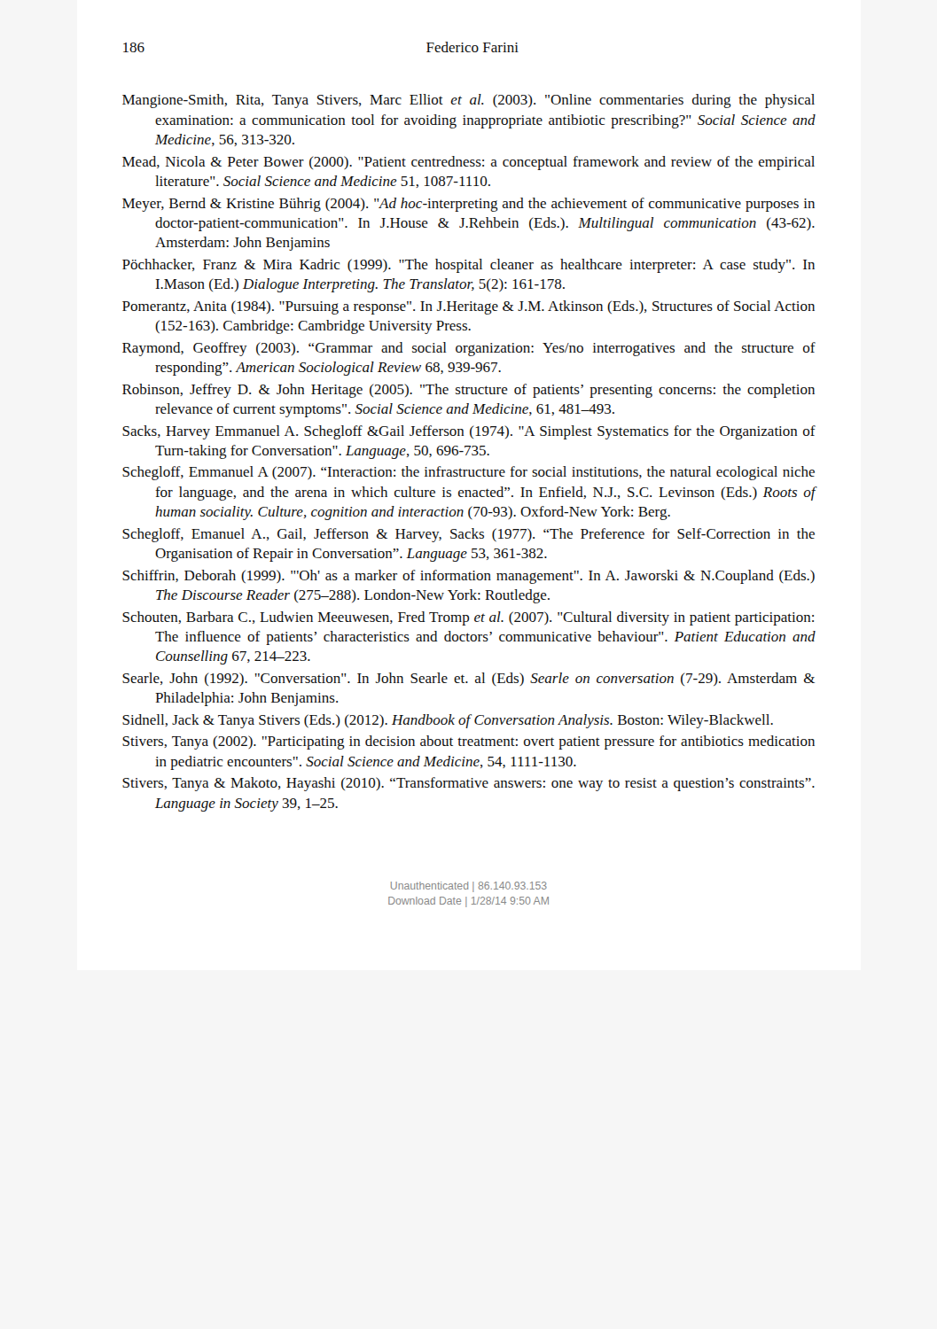186 Federico Farini
Mangione-Smith, Rita, Tanya Stivers, Marc Elliot et al. (2003). "Online commentaries during the physical examination: a communication tool for avoiding inappropriate antibiotic prescribing?" Social Science and Medicine, 56, 313-320.
Mead, Nicola & Peter Bower (2000). "Patient centredness: a conceptual framework and review of the empirical literature". Social Science and Medicine 51, 1087-1110.
Meyer, Bernd & Kristine Bührig (2004). "Ad hoc-interpreting and the achievement of communicative purposes in doctor-patient-communication". In J.House & J.Rehbein (Eds.). Multilingual communication (43-62). Amsterdam: John Benjamins
Pöchhacker, Franz & Mira Kadric (1999). "The hospital cleaner as healthcare interpreter: A case study". In I.Mason (Ed.) Dialogue Interpreting. The Translator, 5(2): 161-178.
Pomerantz, Anita (1984). "Pursuing a response". In J.Heritage & J.M. Atkinson (Eds.), Structures of Social Action (152-163). Cambridge: Cambridge University Press.
Raymond, Geoffrey (2003). “Grammar and social organization: Yes/no interrogatives and the structure of responding”. American Sociological Review 68, 939-967.
Robinson, Jeffrey D. & John Heritage (2005). "The structure of patients’ presenting concerns: the completion relevance of current symptoms". Social Science and Medicine, 61, 481–493.
Sacks, Harvey Emmanuel A. Schegloff &Gail Jefferson (1974). "A Simplest Systematics for the Organization of Turn-taking for Conversation". Language, 50, 696-735.
Schegloff, Emmanuel A (2007). “Interaction: the infrastructure for social institutions, the natural ecological niche for language, and the arena in which culture is enacted”. In Enfield, N.J., S.C. Levinson (Eds.) Roots of human sociality. Culture, cognition and interaction (70-93). Oxford-New York: Berg.
Schegloff, Emanuel A., Gail, Jefferson & Harvey, Sacks (1977). “The Preference for Self-Correction in the Organisation of Repair in Conversation”. Language 53, 361-382.
Schiffrin, Deborah (1999). "'Oh' as a marker of information management". In A. Jaworski & N.Coupland (Eds.) The Discourse Reader (275–288). London-New York: Routledge.
Schouten, Barbara C., Ludwien Meeuwesen, Fred Tromp et al. (2007). "Cultural diversity in patient participation: The influence of patients’ characteristics and doctors’ communicative behaviour". Patient Education and Counselling 67, 214–223.
Searle, John (1992). "Conversation". In John Searle et. al (Eds) Searle on conversation (7-29). Amsterdam & Philadelphia: John Benjamins.
Sidnell, Jack & Tanya Stivers (Eds.) (2012). Handbook of Conversation Analysis. Boston: Wiley-Blackwell.
Stivers, Tanya (2002). "Participating in decision about treatment: overt patient pressure for antibiotics medication in pediatric encounters". Social Science and Medicine, 54, 1111-1130.
Stivers, Tanya & Makoto, Hayashi (2010). “Transformative answers: one way to resist a question’s constraints”. Language in Society 39, 1–25.
Unauthenticated | 86.140.93.153
Download Date | 1/28/14 9:50 AM